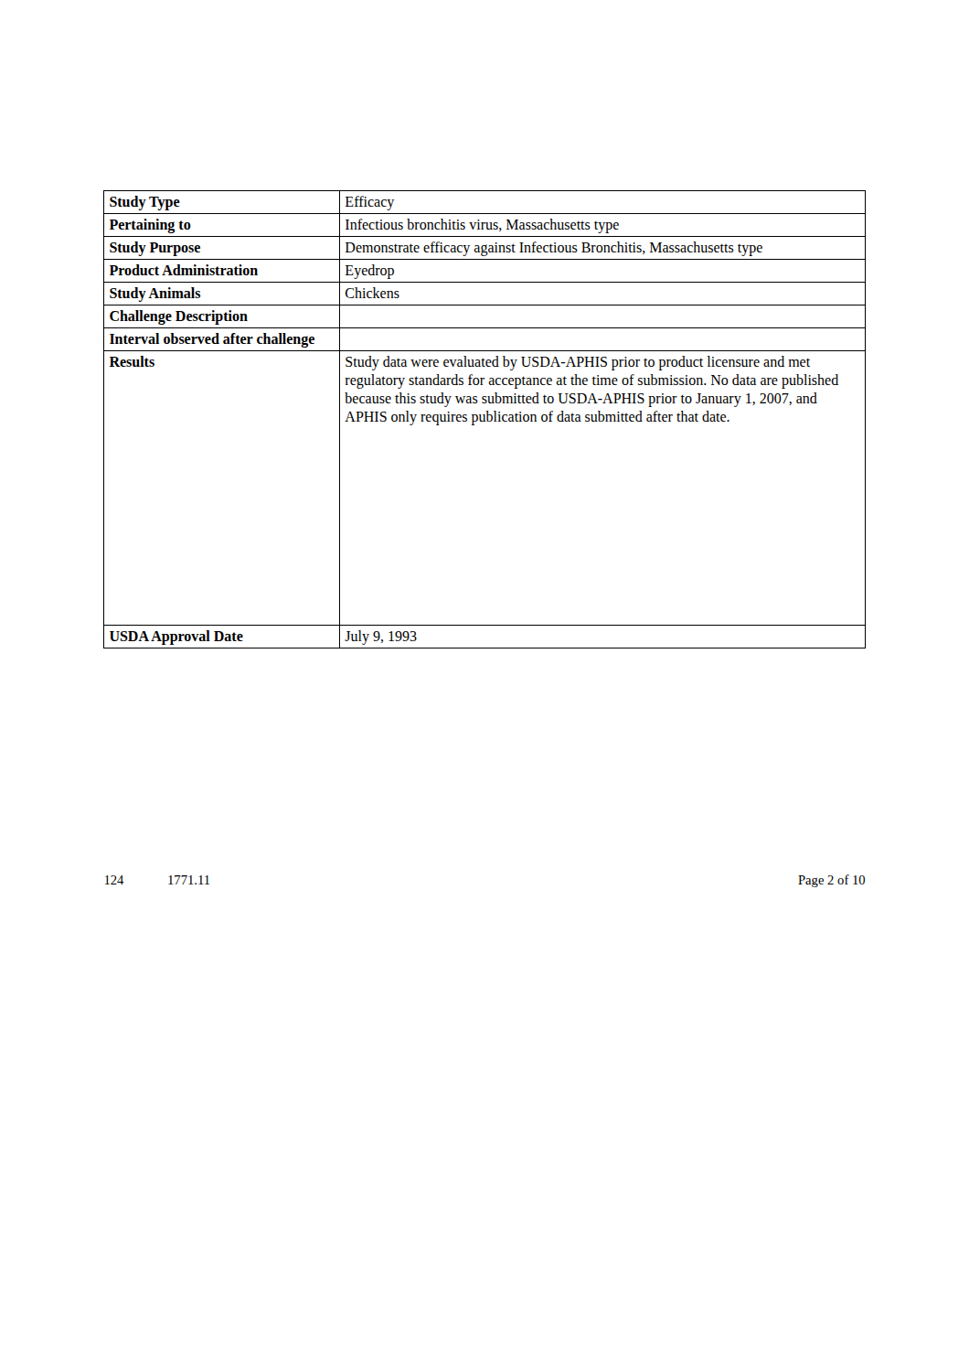| Study Type | Efficacy |
| Pertaining to | Infectious bronchitis virus, Massachusetts type |
| Study Purpose | Demonstrate efficacy against Infectious Bronchitis, Massachusetts type |
| Product Administration | Eyedrop |
| Study Animals | Chickens |
| Challenge Description | |
| Interval observed after challenge | |
| Results | Study data were evaluated by USDA-APHIS prior to product licensure and met regulatory standards for acceptance at the time of submission. No data are published because this study was submitted to USDA-APHIS prior to January 1, 2007, and APHIS only requires publication of data submitted after that date. |
| USDA Approval Date | July 9, 1993 |
124 1771.11
Page 2 of 10